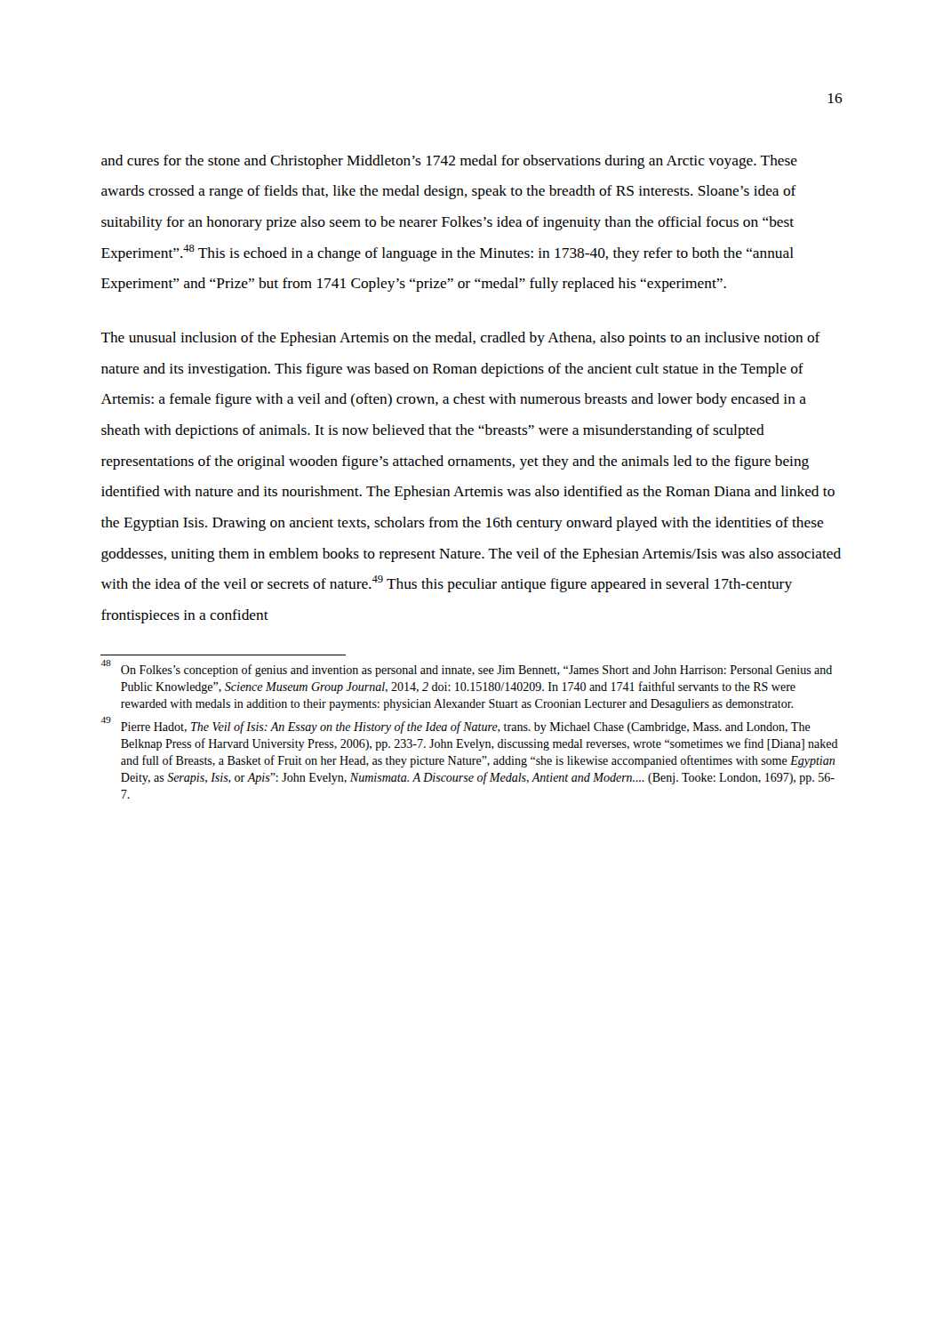16
and cures for the stone and Christopher Middleton’s 1742 medal for observations during an Arctic voyage. These awards crossed a range of fields that, like the medal design, speak to the breadth of RS interests. Sloane’s idea of suitability for an honorary prize also seem to be nearer Folkes’s idea of ingenuity than the official focus on “best Experiment”.48 This is echoed in a change of language in the Minutes: in 1738-40, they refer to both the “annual Experiment” and “Prize” but from 1741 Copley’s “prize” or “medal” fully replaced his “experiment”.
The unusual inclusion of the Ephesian Artemis on the medal, cradled by Athena, also points to an inclusive notion of nature and its investigation. This figure was based on Roman depictions of the ancient cult statue in the Temple of Artemis: a female figure with a veil and (often) crown, a chest with numerous breasts and lower body encased in a sheath with depictions of animals. It is now believed that the “breasts” were a misunderstanding of sculpted representations of the original wooden figure’s attached ornaments, yet they and the animals led to the figure being identified with nature and its nourishment. The Ephesian Artemis was also identified as the Roman Diana and linked to the Egyptian Isis. Drawing on ancient texts, scholars from the 16th century onward played with the identities of these goddesses, uniting them in emblem books to represent Nature. The veil of the Ephesian Artemis/Isis was also associated with the idea of the veil or secrets of nature.49 Thus this peculiar antique figure appeared in several 17th-century frontispieces in a confident
48 On Folkes’s conception of genius and invention as personal and innate, see Jim Bennett, “James Short and John Harrison: Personal Genius and Public Knowledge”, Science Museum Group Journal, 2014, 2 doi: 10.15180/140209. In 1740 and 1741 faithful servants to the RS were rewarded with medals in addition to their payments: physician Alexander Stuart as Croonian Lecturer and Desaguliers as demonstrator.
49 Pierre Hadot, The Veil of Isis: An Essay on the History of the Idea of Nature, trans. by Michael Chase (Cambridge, Mass. and London, The Belknap Press of Harvard University Press, 2006), pp. 233-7. John Evelyn, discussing medal reverses, wrote “sometimes we find [Diana] naked and full of Breasts, a Basket of Fruit on her Head, as they picture Nature”, adding “she is likewise accompanied oftentimes with some Egyptian Deity, as Serapis, Isis, or Apis”: John Evelyn, Numismata. A Discourse of Medals, Antient and Modern.... (Benj. Tooke: London, 1697), pp. 56-7.